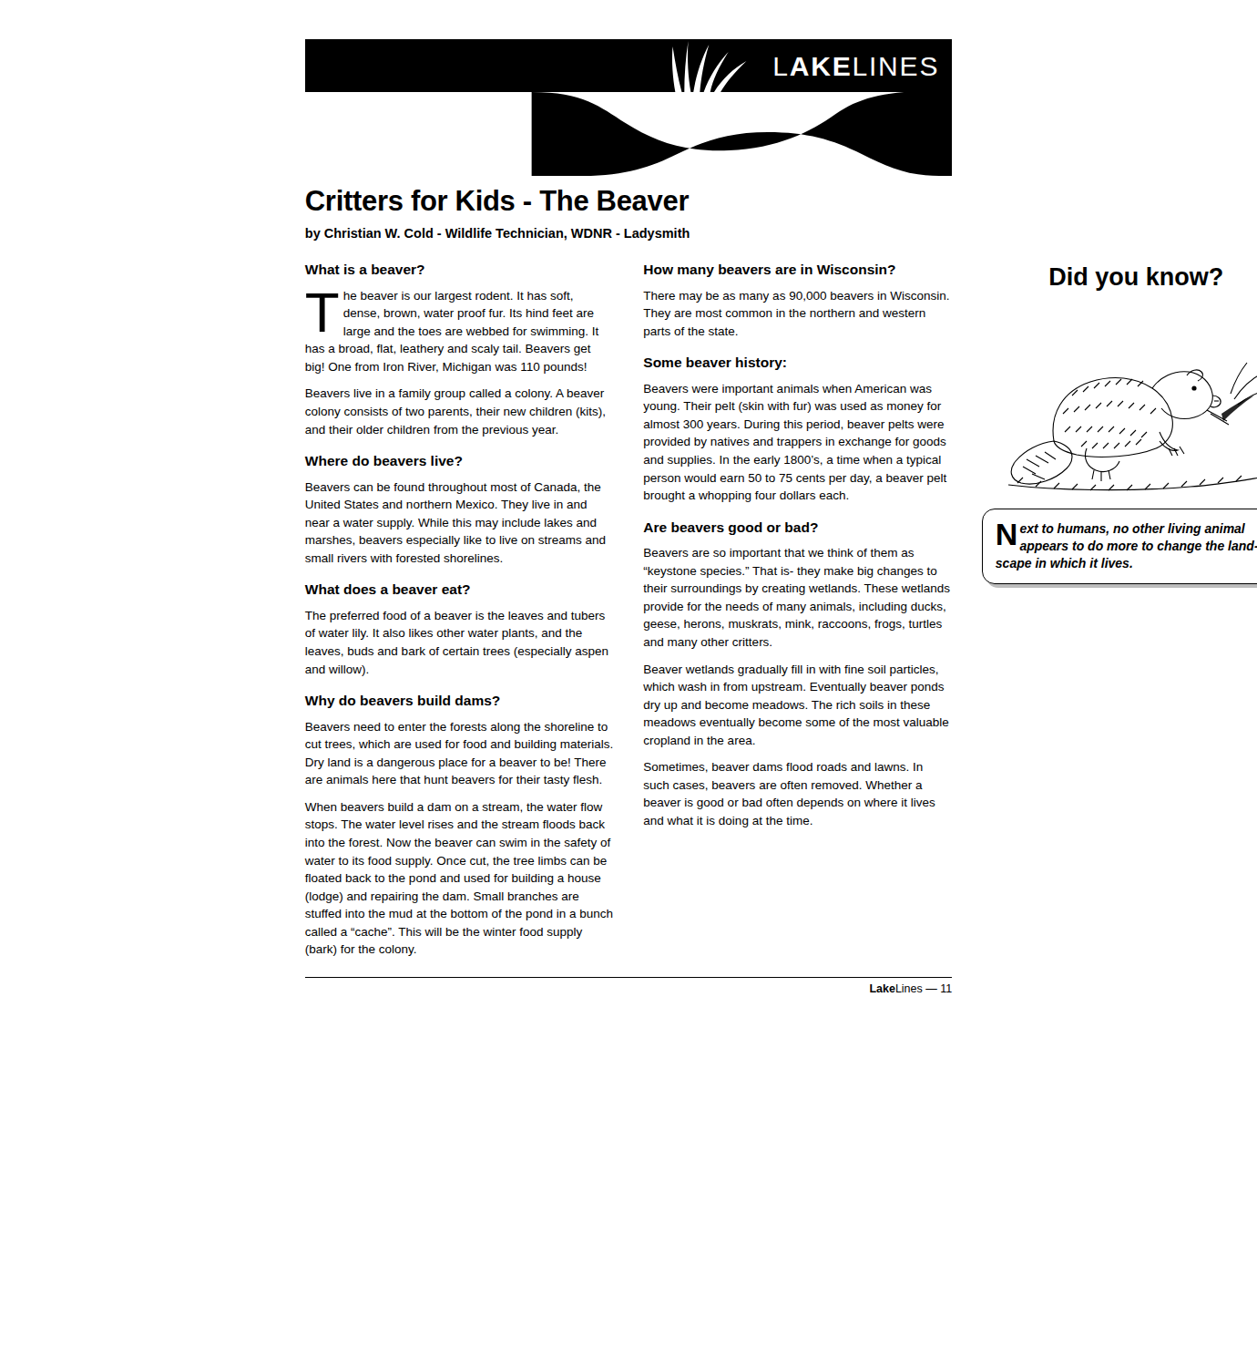LAKELINES
Critters for Kids - The Beaver
by Christian W. Cold - Wildlife Technician, WDNR - Ladysmith
What is a beaver?
The beaver is our largest rodent. It has soft, dense, brown, water proof fur. Its hind feet are large and the toes are webbed for swimming. It has a broad, flat, leathery and scaly tail. Beavers get big! One from Iron River, Michigan was 110 pounds!
Beavers live in a family group called a colony. A beaver colony consists of two parents, their new children (kits), and their older children from the previous year.
Where do beavers live?
Beavers can be found throughout most of Canada, the United States and northern Mexico. They live in and near a water supply. While this may include lakes and marshes, beavers especially like to live on streams and small rivers with forested shorelines.
What does a beaver eat?
The preferred food of a beaver is the leaves and tubers of water lily. It also likes other water plants, and the leaves, buds and bark of certain trees (especially aspen and willow).
Why do beavers build dams?
Beavers need to enter the forests along the shoreline to cut trees, which are used for food and building materials. Dry land is a dangerous place for a beaver to be! There are animals here that hunt beavers for their tasty flesh.
When beavers build a dam on a stream, the water flow stops. The water level rises and the stream floods back into the forest. Now the beaver can swim in the safety of water to its food supply. Once cut, the tree limbs can be floated back to the pond and used for building a house (lodge) and repairing the dam. Small branches are stuffed into the mud at the bottom of the pond in a bunch called a “cache”. This will be the winter food supply (bark) for the colony.
How many beavers are in Wisconsin?
There may be as many as 90,000 beavers in Wisconsin. They are most common in the northern and western parts of the state.
Some beaver history:
Beavers were important animals when American was young. Their pelt (skin with fur) was used as money for almost 300 years. During this period, beaver pelts were provided by natives and trappers in exchange for goods and supplies. In the early 1800’s, a time when a typical person would earn 50 to 75 cents per day, a beaver pelt brought a whopping four dollars each.
Are beavers good or bad?
Beavers are so important that we think of them as “keystone species.” That is- they make big changes to their surroundings by creating wetlands. These wetlands provide for the needs of many animals, including ducks, geese, herons, muskrats, mink, raccoons, frogs, turtles and many other critters.
Beaver wetlands gradually fill in with fine soil particles, which wash in from upstream. Eventually beaver ponds dry up and become meadows. The rich soils in these meadows eventually become some of the most valuable cropland in the area.
Sometimes, beaver dams flood roads and lawns. In such cases, beavers are often removed. Whether a beaver is good or bad often depends on where it lives and what it is doing at the time.
Did you know?
Next to humans, no other living animal appears to do more to change the land­scape in which it lives.
Lake Lines — 11